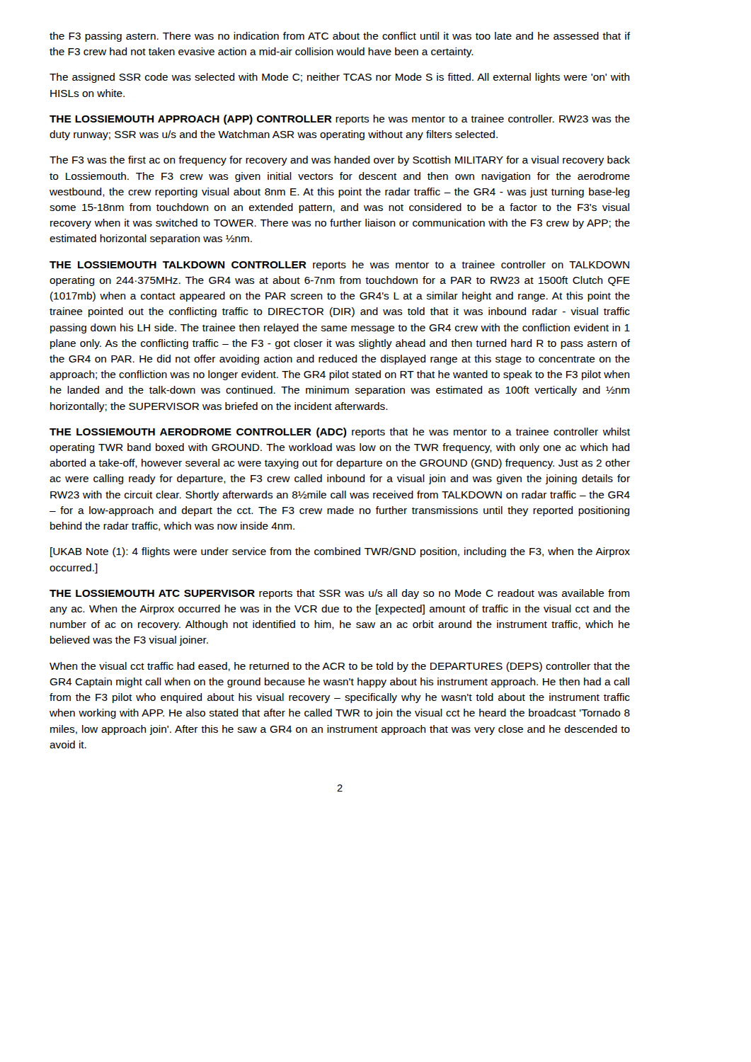the F3 passing astern. There was no indication from ATC about the conflict until it was too late and he assessed that if the F3 crew had not taken evasive action a mid-air collision would have been a certainty.
The assigned SSR code was selected with Mode C; neither TCAS nor Mode S is fitted. All external lights were 'on' with HISLs on white.
THE LOSSIEMOUTH APPROACH (APP) CONTROLLER reports he was mentor to a trainee controller. RW23 was the duty runway; SSR was u/s and the Watchman ASR was operating without any filters selected.
The F3 was the first ac on frequency for recovery and was handed over by Scottish MILITARY for a visual recovery back to Lossiemouth. The F3 crew was given initial vectors for descent and then own navigation for the aerodrome westbound, the crew reporting visual about 8nm E. At this point the radar traffic – the GR4 - was just turning base-leg some 15-18nm from touchdown on an extended pattern, and was not considered to be a factor to the F3's visual recovery when it was switched to TOWER. There was no further liaison or communication with the F3 crew by APP; the estimated horizontal separation was ½nm.
THE LOSSIEMOUTH TALKDOWN CONTROLLER reports he was mentor to a trainee controller on TALKDOWN operating on 244·375MHz. The GR4 was at about 6-7nm from touchdown for a PAR to RW23 at 1500ft Clutch QFE (1017mb) when a contact appeared on the PAR screen to the GR4's L at a similar height and range. At this point the trainee pointed out the conflicting traffic to DIRECTOR (DIR) and was told that it was inbound radar - visual traffic passing down his LH side. The trainee then relayed the same message to the GR4 crew with the confliction evident in 1 plane only. As the conflicting traffic – the F3 - got closer it was slightly ahead and then turned hard R to pass astern of the GR4 on PAR. He did not offer avoiding action and reduced the displayed range at this stage to concentrate on the approach; the confliction was no longer evident. The GR4 pilot stated on RT that he wanted to speak to the F3 pilot when he landed and the talk-down was continued. The minimum separation was estimated as 100ft vertically and ½nm horizontally; the SUPERVISOR was briefed on the incident afterwards.
THE LOSSIEMOUTH AERODROME CONTROLLER (ADC) reports that he was mentor to a trainee controller whilst operating TWR band boxed with GROUND. The workload was low on the TWR frequency, with only one ac which had aborted a take-off, however several ac were taxying out for departure on the GROUND (GND) frequency. Just as 2 other ac were calling ready for departure, the F3 crew called inbound for a visual join and was given the joining details for RW23 with the circuit clear. Shortly afterwards an 8½mile call was received from TALKDOWN on radar traffic – the GR4 – for a low-approach and depart the cct. The F3 crew made no further transmissions until they reported positioning behind the radar traffic, which was now inside 4nm.
[UKAB Note (1): 4 flights were under service from the combined TWR/GND position, including the F3, when the Airprox occurred.]
THE LOSSIEMOUTH ATC SUPERVISOR reports that SSR was u/s all day so no Mode C readout was available from any ac. When the Airprox occurred he was in the VCR due to the [expected] amount of traffic in the visual cct and the number of ac on recovery. Although not identified to him, he saw an ac orbit around the instrument traffic, which he believed was the F3 visual joiner.
When the visual cct traffic had eased, he returned to the ACR to be told by the DEPARTURES (DEPS) controller that the GR4 Captain might call when on the ground because he wasn't happy about his instrument approach. He then had a call from the F3 pilot who enquired about his visual recovery – specifically why he wasn't told about the instrument traffic when working with APP. He also stated that after he called TWR to join the visual cct he heard the broadcast 'Tornado 8 miles, low approach join'. After this he saw a GR4 on an instrument approach that was very close and he descended to avoid it.
2